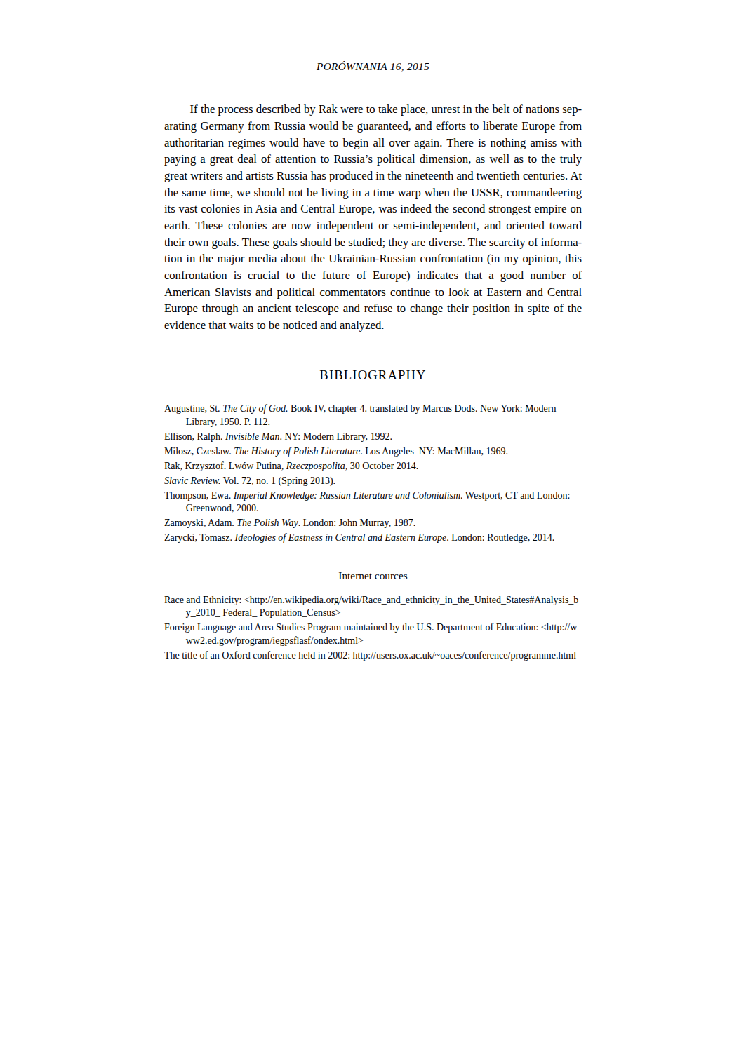PORÓWNANIA 16, 2015
If the process described by Rak were to take place, unrest in the belt of nations separating Germany from Russia would be guaranteed, and efforts to liberate Europe from authoritarian regimes would have to begin all over again. There is nothing amiss with paying a great deal of attention to Russia’s political dimension, as well as to the truly great writers and artists Russia has produced in the nineteenth and twentieth centuries. At the same time, we should not be living in a time warp when the USSR, commandeering its vast colonies in Asia and Central Europe, was indeed the second strongest empire on earth. These colonies are now independent or semi-independent, and oriented toward their own goals. These goals should be studied; they are diverse. The scarcity of information in the major media about the Ukrainian-Russian confrontation (in my opinion, this confrontation is crucial to the future of Europe) indicates that a good number of American Slavists and political commentators continue to look at Eastern and Central Europe through an ancient telescope and refuse to change their position in spite of the evidence that waits to be noticed and analyzed.
BIBLIOGRAPHY
Augustine, St. The City of God. Book IV, chapter 4. translated by Marcus Dods. New York: Modern Library, 1950. P. 112.
Ellison, Ralph. Invisible Man. NY: Modern Library, 1992.
Milosz, Czeslaw. The History of Polish Literature. Los Angeles–NY: MacMillan, 1969.
Rak, Krzysztof. Lwów Putina, Rzeczpospolita, 30 October 2014.
Slavic Review. Vol. 72, no. 1 (Spring 2013).
Thompson, Ewa. Imperial Knowledge: Russian Literature and Colonialism. Westport, CT and London: Greenwood, 2000.
Zamoyski, Adam. The Polish Way. London: John Murray, 1987.
Zarycki, Tomasz. Ideologies of Eastness in Central and Eastern Europe. London: Routledge, 2014.
Internet cources
Race and Ethnicity: <http://en.wikipedia.org/wiki/Race_and_ethnicity_in_the_United_States#Analysis_by_2010_ Federal_ Population_Census>
Foreign Language and Area Studies Program maintained by the U.S. Department of Education: <http://www2.ed.gov/program/iegpsflasf/ondex.html>
The title of an Oxford conference held in 2002: http://users.ox.ac.uk/~oaces/conference/programme.html